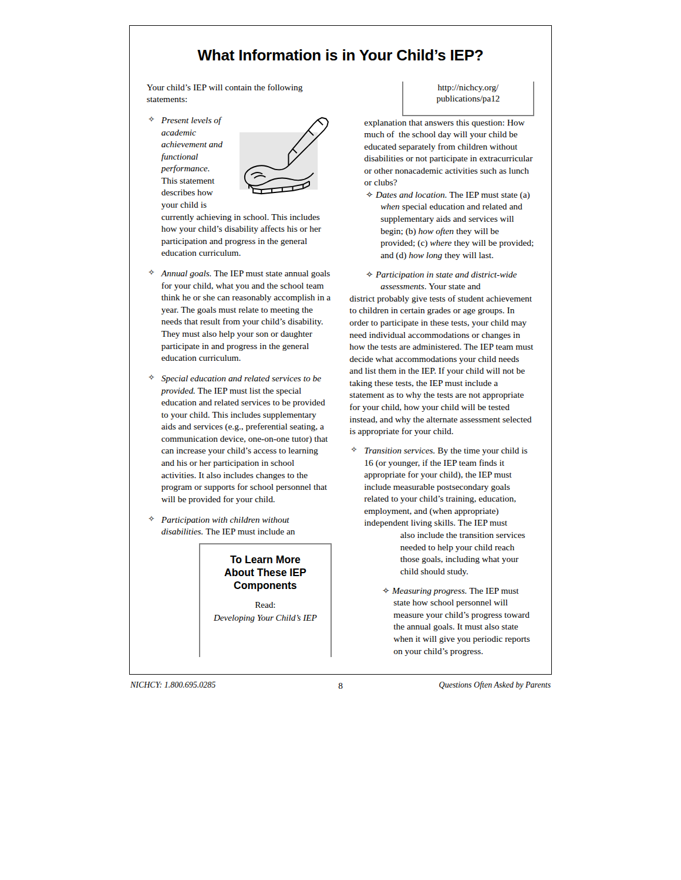What Information is in Your Child’s IEP?
Your child’s IEP will contain the following statements:
Present levels of academic achievement and functional performance. This statement describes how your child is currently achieving in school. This includes how your child’s disability affects his or her participation and progress in the general education curriculum.
Annual goals. The IEP must state annual goals for your child, what you and the school team think he or she can reasonably accomplish in a year. The goals must relate to meeting the needs that result from your child’s disability. They must also help your son or daughter participate in and progress in the general education curriculum.
Special education and related services to be provided. The IEP must list the special education and related services to be provided to your child. This includes supplementary aids and services (e.g., preferential seating, a communication device, one-on-one tutor) that can increase your child’s access to learning and his or her participation in school activities. It also includes changes to the program or supports for school personnel that will be provided for your child.
Participation with children without disabilities.
To Learn More
About These IEP
Components
Read:
Developing Your Child’s IEP
http://nichcy.org/
publications/pa12
The IEP must include an explanation that answers this question: How much of the school day will your child be educated separately from children without disabilities or not participate in extracurricular or other nonacademic activities such as lunch or clubs?
✧ Dates and location. The IEP must state (a) when special education and related and supplementary aids and services will begin; (b) how often they will be provided; (c) where they will be provided; and (d) how long they will last.
✧ Participation in state and district-wide assessments. Your state anddistrict probably give tests of student achievement to children in certain grades or age groups. In order to participate in these tests, your child may need individual accommodations or changes in how the tests are administered. The IEP team must decide what accommodations your child needs and list them in the IEP. If your child will not be taking these tests, the IEP must include a statement as to why the tests are not appropriate for your child, how your child will be tested instead, and why the alternate assessment selected is appropriate for your child.
Transition services. By the time your child is 16 (or younger, if the IEP team finds it appropriate for your child), the IEP must include measurable postsecondary goals related to your child’s training, education, employment, and (when appropriate) independent living skills. The IEP must
also include the transition services needed to help your child reach those goals, including what your child should study.
✧ Measuring progress. The IEP must state how school personnel will measure your child’s progress toward the annual goals. It must also state when it will give you periodic reports on your child’s progress.
NICHCY: 1.800.695.0285
8
Questions Often Asked by Parents